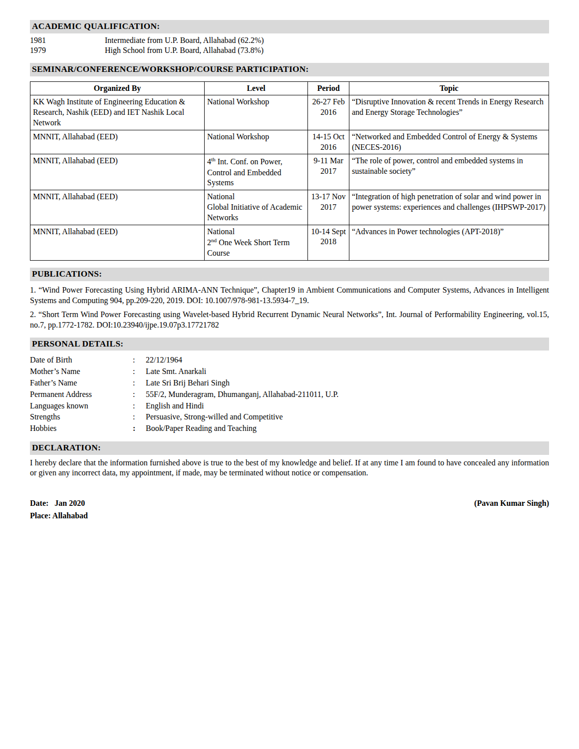ACADEMIC QUALIFICATION:
1981 Intermediate from U.P. Board, Allahabad (62.2%)
1979 High School from U.P. Board, Allahabad (73.8%)
SEMINAR/CONFERENCE/WORKSHOP/COURSE PARTICIPATION:
| Organized By | Level | Period | Topic |
| --- | --- | --- | --- |
| KK Wagh Institute of Engineering Education & Research, Nashik (EED) and IET Nashik Local Network | National Workshop | 26-27 Feb 2016 | “Disruptive Innovation & recent Trends in Energy Research and Energy Storage Technologies” |
| MNNIT, Allahabad (EED) | National Workshop | 14-15 Oct 2016 | “Networked and Embedded Control of Energy & Systems (NECES-2016) |
| MNNIT, Allahabad (EED) | 4 th Int. Conf. on Power, Control and Embedded Systems | 9-11 Mar 2017 | “The role of power, control and embedded systems in sustainable society” |
| MNNIT, Allahabad (EED) | National Global Initiative of Academic Networks | 13-17 Nov 2017 | “Integration of high penetration of solar and wind power in power systems: experiences and challenges (IHPSWP-2017) |
| MNNIT, Allahabad (EED) | National 2 nd One Week Short Term Course | 10-14 Sept 2018 | “Advances in Power technologies (APT-2018)” |
PUBLICATIONS:
1. “Wind Power Forecasting Using Hybrid ARIMA-ANN Technique”, Chapter19 in Ambient Communications and Computer Systems, Advances in Intelligent Systems and Computing 904, pp.209-220, 2019. DOI: 10.1007/978-981-13.5934-7_19.
2. “Short Term Wind Power Forecasting using Wavelet-based Hybrid Recurrent Dynamic Neural Networks”, Int. Journal of Performability Engineering, vol.15, no.7, pp.1772-1782. DOI:10.23940/ijpe.19.07p3.17721782
PERSONAL DETAILS:
| Date of Birth | : | 22/12/1964 |
| Mother’s Name | : | Late Smt. Anarkali |
| Father’s Name | : | Late Sri Brij Behari Singh |
| Permanent Address | : | 55F/2, Munderagram, Dhumanganj, Allahabad-211011, U.P. |
| Languages known | : | English and Hindi |
| Strengths | : | Persuasive, Strong-willed and Competitive |
| Hobbies | : | Book/Paper Reading and Teaching |
DECLARATION:
I hereby declare that the information furnished above is true to the best of my knowledge and belief. If at any time I am found to have concealed any information or given any incorrect data, my appointment, if made, may be terminated without notice or compensation.
Date: Jan 2020 (Pavan Kumar Singh)
Place: Allahabad